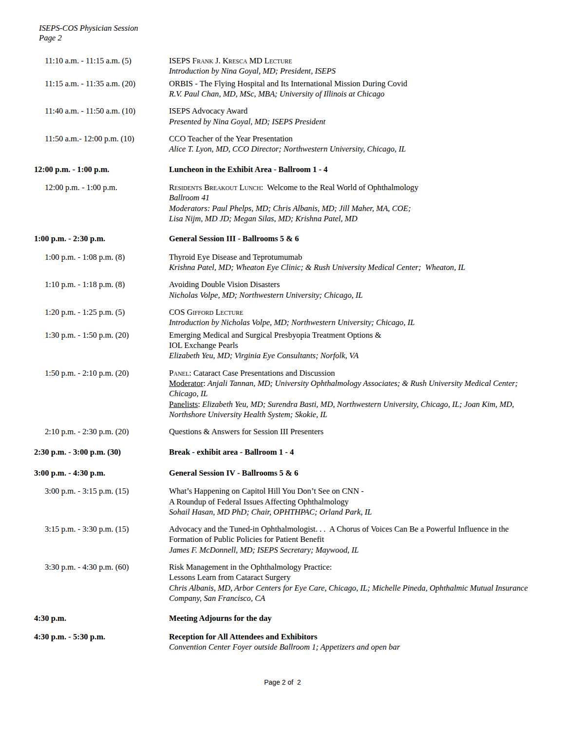ISEPS-COS Physician Session
Page 2
| 11:10 a.m. - 11:15 a.m. (5) | ISEPS Frank J. Kresca MD Lecture Introduction by Nina Goyal, MD; President, ISEPS |
| 11:15 a.m. - 11:35 a.m. (20) | ORBIS - The Flying Hospital and Its International Mission During Covid R.V. Paul Chan, MD, MSc, MBA; University of Illinois at Chicago |
| 11:40 a.m. - 11:50 a.m. (10) | ISEPS Advocacy Award Presented by Nina Goyal, MD; ISEPS President |
| 11:50 a.m.- 12:00 p.m. (10) | CCO Teacher of the Year Presentation Alice T. Lyon, MD, CCO Director; Northwestern University, Chicago, IL |
| 12:00 p.m. - 1:00 p.m. | Luncheon in the Exhibit Area - Ballroom 1 - 4 |
| 12:00 p.m. - 1:00 p.m. | Residents Breakout Lunch : Welcome to the Real World of Ophthalmology Ballroom 41 Moderators: Paul Phelps, MD; Chris Albanis, MD; Jill Maher, MA, COE; Lisa Nijm, MD JD; Megan Silas, MD; Krishna Patel, MD |
| 1:00 p.m. - 2:30 p.m. | General Session III - Ballrooms 5 & 6 |
| 1:00 p.m. - 1:08 p.m. (8) | Thyroid Eye Disease and Teprotumumab Krishna Patel, MD; Wheaton Eye Clinic; & Rush University Medical Center; Wheaton, IL |
| 1:10 p.m. - 1:18 p.m. (8) | Avoiding Double Vision Disasters Nicholas Volpe, MD; Northwestern University; Chicago, IL |
| 1:20 p.m. - 1:25 p.m. (5) | COS Gifford Lecture Introduction by Nicholas Volpe, MD; Northwestern University; Chicago, IL |
| 1:30 p.m. - 1:50 p.m. (20) | Emerging Medical and Surgical Presbyopia Treatment Options & IOL Exchange Pearls Elizabeth Yeu, MD; Virginia Eye Consultants; Norfolk, VA |
| 1:50 p.m. - 2:10 p.m. (20) | Panel : Cataract Case Presentations and Discussion Moderator : Anjali Tannan, MD; University Ophthalmology Associates; & Rush University Medical Center; Chicago, IL Panelists : Elizabeth Yeu, MD; Surendra Basti, MD, Northwestern University, Chicago, IL; Joan Kim, MD, Northshore University Health System; Skokie, IL |
| 2:10 p.m. - 2:30 p.m. (20) | Questions & Answers for Session III Presenters |
| 2:30 p.m. - 3:00 p.m. (30) | Break - exhibit area - Ballroom 1 - 4 |
| 3:00 p.m. - 4:30 p.m. | General Session IV - Ballrooms 5 & 6 |
| 3:00 p.m. - 3:15 p.m. (15) | What’s Happening on Capitol Hill You Don’t See on CNN - A Roundup of Federal Issues Affecting Ophthalmology Sohail Hasan, MD PhD; Chair, OPHTHPAC; Orland Park, IL |
| 3:15 p.m. - 3:30 p.m. (15) | Advocacy and the Tuned-in Ophthalmologist. . . A Chorus of Voices Can Be a Powerful Influence in the Formation of Public Policies for Patient Benefit James F. McDonnell, MD; ISEPS Secretary; Maywood, IL |
| 3:30 p.m. - 4:30 p.m. (60) | Risk Management in the Ophthalmology Practice: Lessons Learn from Cataract Surgery Chris Albanis, MD, Arbor Centers for Eye Care, Chicago, IL; Michelle Pineda, Ophthalmic Mutual Insurance Company, San Francisco, CA |
| 4:30 p.m. | Meeting Adjourns for the day |
| 4:30 p.m. - 5:30 p.m. | Reception for All Attendees and Exhibitors Convention Center Foyer outside Ballroom 1; Appetizers and open bar |
Page 2 of 2